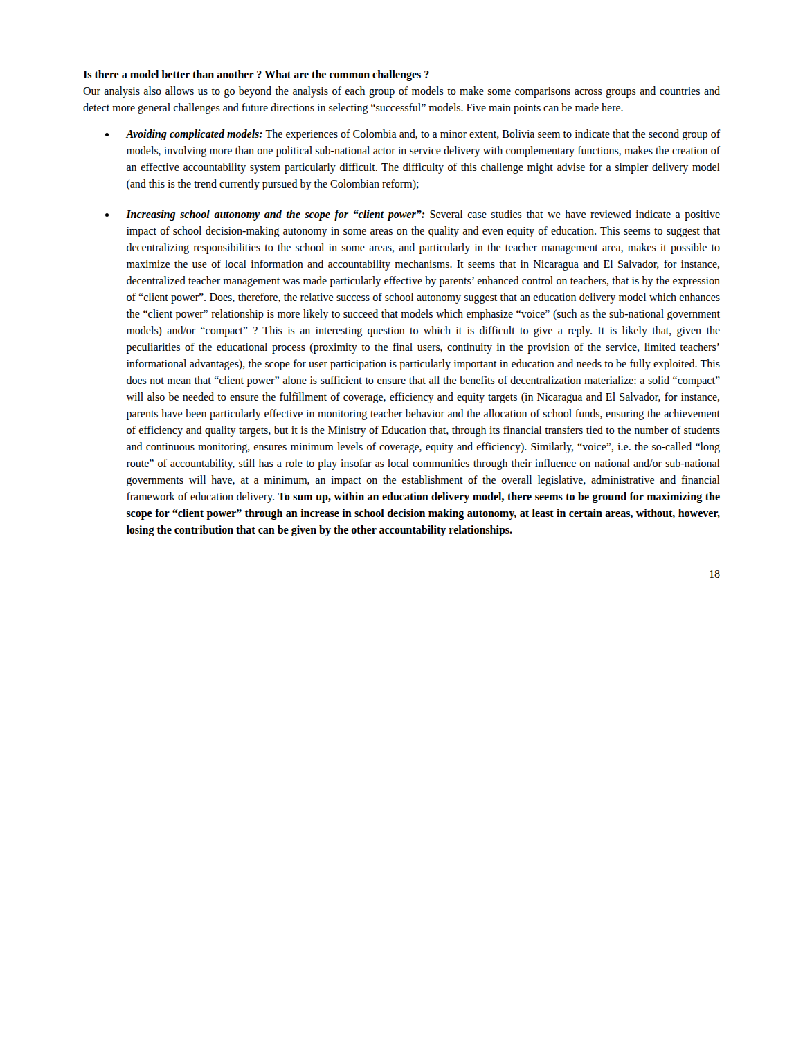Is there a model better than another ? What are the common challenges ?
Our analysis also allows us to go beyond the analysis of each group of models to make some comparisons across groups and countries and detect more general challenges and future directions in selecting “successful” models. Five main points can be made here.
Avoiding complicated models: The experiences of Colombia and, to a minor extent, Bolivia seem to indicate that the second group of models, involving more than one political sub-national actor in service delivery with complementary functions, makes the creation of an effective accountability system particularly difficult. The difficulty of this challenge might advise for a simpler delivery model (and this is the trend currently pursued by the Colombian reform);
Increasing school autonomy and the scope for “client power”: Several case studies that we have reviewed indicate a positive impact of school decision-making autonomy in some areas on the quality and even equity of education. This seems to suggest that decentralizing responsibilities to the school in some areas, and particularly in the teacher management area, makes it possible to maximize the use of local information and accountability mechanisms. It seems that in Nicaragua and El Salvador, for instance, decentralized teacher management was made particularly effective by parents’ enhanced control on teachers, that is by the expression of “client power”. Does, therefore, the relative success of school autonomy suggest that an education delivery model which enhances the “client power” relationship is more likely to succeed that models which emphasize “voice” (such as the sub-national government models) and/or “compact” ? This is an interesting question to which it is difficult to give a reply. It is likely that, given the peculiarities of the educational process (proximity to the final users, continuity in the provision of the service, limited teachers’ informational advantages), the scope for user participation is particularly important in education and needs to be fully exploited. This does not mean that “client power” alone is sufficient to ensure that all the benefits of decentralization materialize: a solid “compact” will also be needed to ensure the fulfillment of coverage, efficiency and equity targets (in Nicaragua and El Salvador, for instance, parents have been particularly effective in monitoring teacher behavior and the allocation of school funds, ensuring the achievement of efficiency and quality targets, but it is the Ministry of Education that, through its financial transfers tied to the number of students and continuous monitoring, ensures minimum levels of coverage, equity and efficiency). Similarly, “voice”, i.e. the so-called “long route” of accountability, still has a role to play insofar as local communities through their influence on national and/or sub-national governments will have, at a minimum, an impact on the establishment of the overall legislative, administrative and financial framework of education delivery. To sum up, within an education delivery model, there seems to be ground for maximizing the scope for “client power” through an increase in school decision making autonomy, at least in certain areas, without, however, losing the contribution that can be given by the other accountability relationships.
18